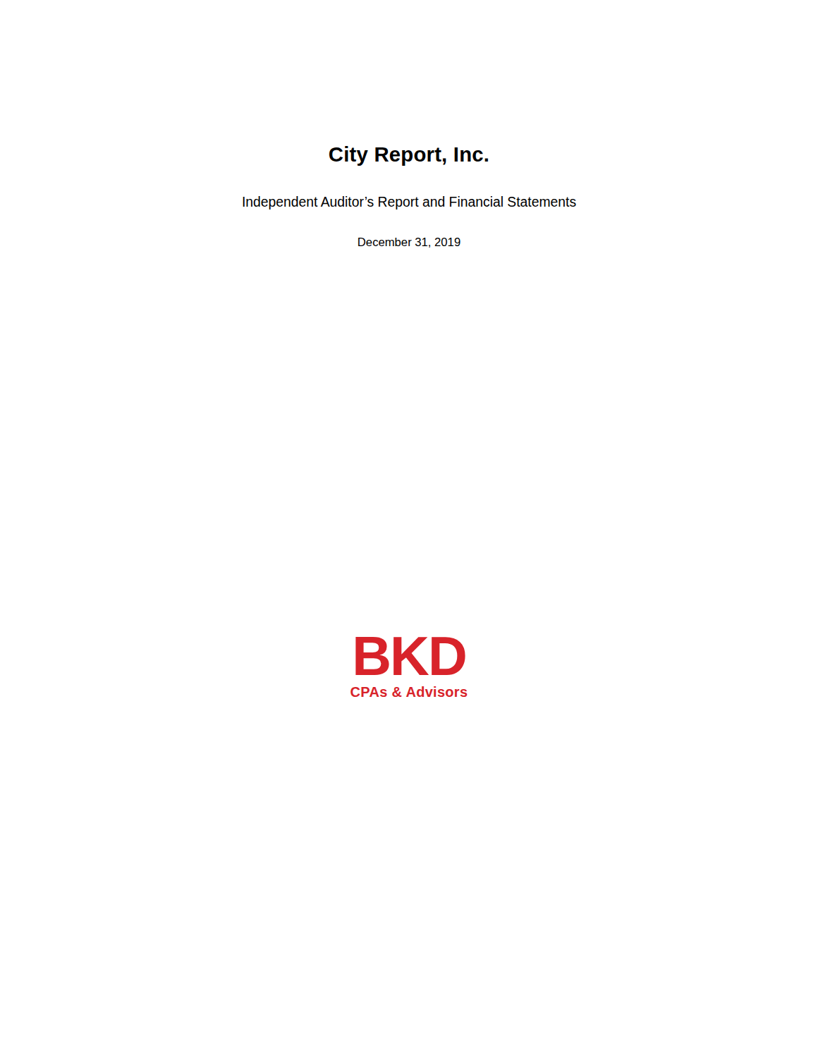City Report, Inc.
Independent Auditor’s Report and Financial Statements
December 31, 2019
BKD CPAs & Advisors